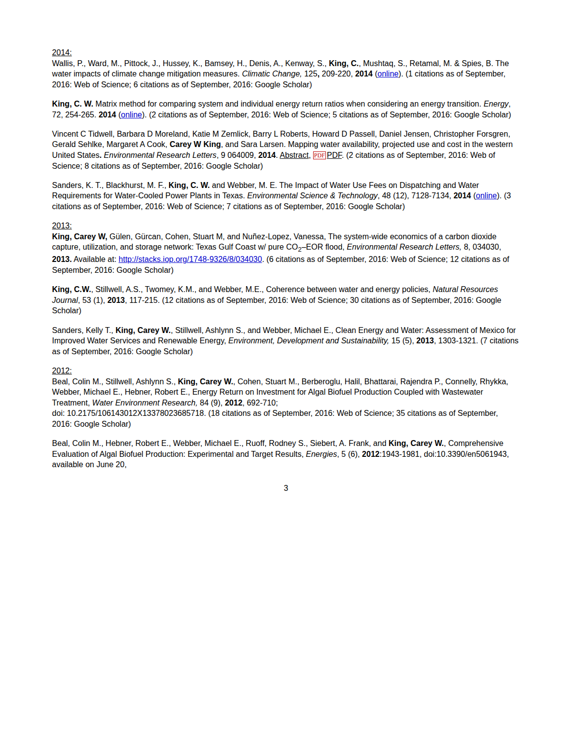2014:
Wallis, P., Ward, M., Pittock, J., Hussey, K., Bamsey, H., Denis, A., Kenway, S., King, C., Mushtaq, S., Retamal, M. & Spies, B. The water impacts of climate change mitigation measures. Climatic Change, 125, 209-220, 2014 (online). (1 citations as of September, 2016: Web of Science; 6 citations as of September, 2016: Google Scholar)
King, C. W. Matrix method for comparing system and individual energy return ratios when considering an energy transition. Energy, 72, 254-265. 2014 (online). (2 citations as of September, 2016: Web of Science; 5 citations as of September, 2016: Google Scholar)
Vincent C Tidwell, Barbara D Moreland, Katie M Zemlick, Barry L Roberts, Howard D Passell, Daniel Jensen, Christopher Forsgren, Gerald Sehlke, Margaret A Cook, Carey W King, and Sara Larsen. Mapping water availability, projected use and cost in the western United States. Environmental Research Letters, 9 064009, 2014. Abstract, PDF PDF. (2 citations as of September, 2016: Web of Science; 8 citations as of September, 2016: Google Scholar)
Sanders, K. T., Blackhurst, M. F., King, C. W. and Webber, M. E. The Impact of Water Use Fees on Dispatching and Water Requirements for Water-Cooled Power Plants in Texas. Environmental Science & Technology, 48 (12), 7128-7134, 2014 (online). (3 citations as of September, 2016: Web of Science; 7 citations as of September, 2016: Google Scholar)
2013:
King, Carey W, Gülen, Gürcan, Cohen, Stuart M, and Nuñez-Lopez, Vanessa, The system-wide economics of a carbon dioxide capture, utilization, and storage network: Texas Gulf Coast w/ pure CO2–EOR flood, Environmental Research Letters, 8, 034030, 2013. Available at: http://stacks.iop.org/1748-9326/8/034030. (6 citations as of September, 2016: Web of Science; 12 citations as of September, 2016: Google Scholar)
King, C.W., Stillwell, A.S., Twomey, K.M., and Webber, M.E., Coherence between water and energy policies, Natural Resources Journal, 53 (1), 2013, 117-215. (12 citations as of September, 2016: Web of Science; 30 citations as of September, 2016: Google Scholar)
Sanders, Kelly T., King, Carey W., Stillwell, Ashlynn S., and Webber, Michael E., Clean Energy and Water: Assessment of Mexico for Improved Water Services and Renewable Energy, Environment, Development and Sustainability, 15 (5), 2013, 1303-1321. (7 citations as of September, 2016: Google Scholar)
2012:
Beal, Colin M., Stillwell, Ashlynn S., King, Carey W., Cohen, Stuart M., Berberoglu, Halil, Bhattarai, Rajendra P., Connelly, Rhykka, Webber, Michael E., Hebner, Robert E., Energy Return on Investment for Algal Biofuel Production Coupled with Wastewater Treatment, Water Environment Research, 84 (9), 2012, 692-710;
doi: 10.2175/106143012X13378023685718. (18 citations as of September, 2016: Web of Science; 35 citations as of September, 2016: Google Scholar)
Beal, Colin M., Hebner, Robert E., Webber, Michael E., Ruoff, Rodney S., Siebert, A. Frank, and King, Carey W., Comprehensive Evaluation of Algal Biofuel Production: Experimental and Target Results, Energies, 5 (6), 2012:1943-1981, doi:10.3390/en5061943, available on June 20,
3